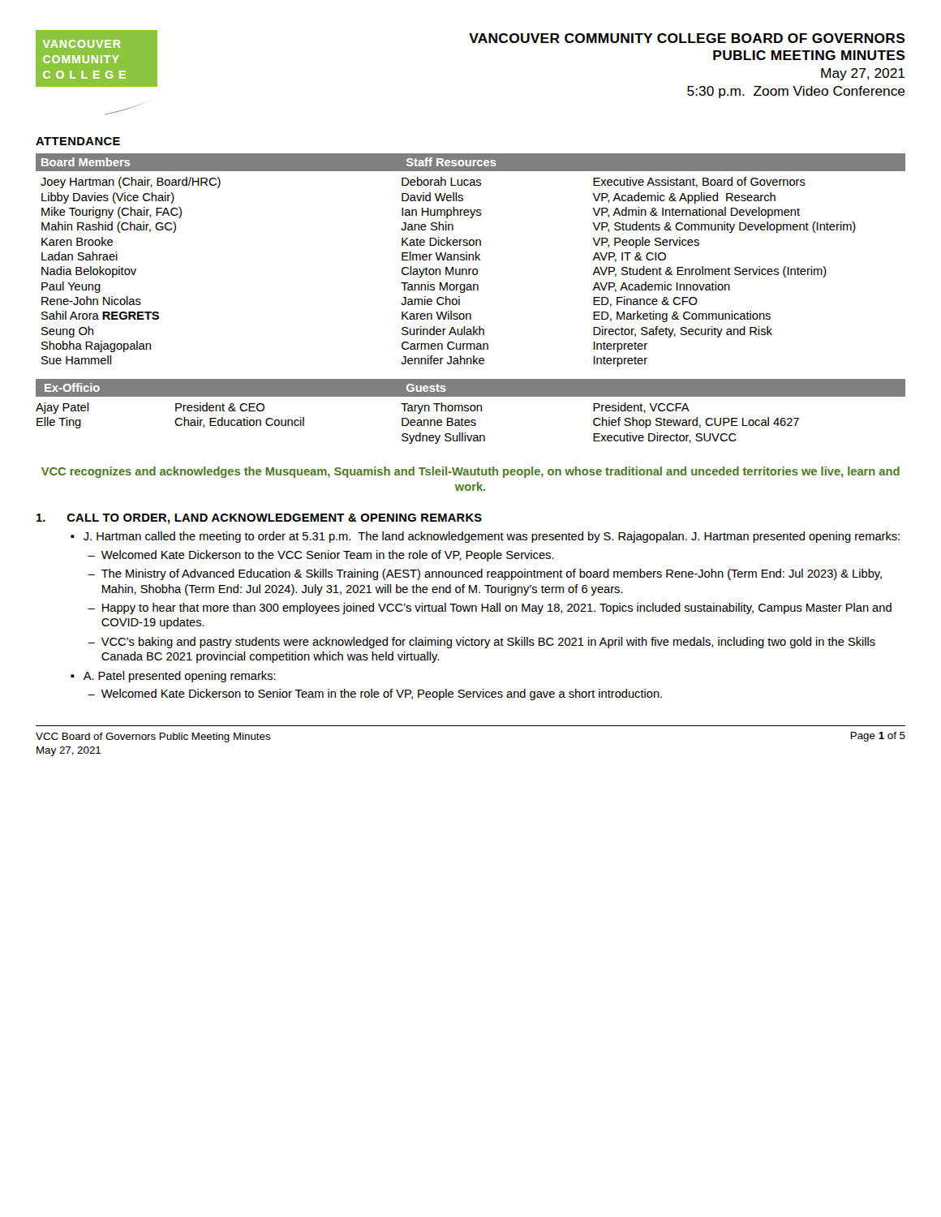VANCOUVER
COMMUNITY
C O L L E G E
VANCOUVER COMMUNITY COLLEGE BOARD OF GOVERNORS
PUBLIC MEETING MINUTES
May 27, 2021
5:30 p.m. Zoom Video Conference
ATTENDANCE
| Board Members Joey Hartman (Chair, Board/HRC) Libby Davies (Vice Chair) Mike Tourigny (Chair, FAC) Mahin Rashid (Chair, GC) Karen Brooke Ladan Sahraei Nadia Belokopitov Paul Yeung Rene-John Nicolas Sahil Arora REGRETS Seung Oh Shobha Rajagopalan Sue Hammell | Staff Resources / Deborah Lucas / Executive Assistant, Board of Governors / / David Wells / VP, Academic & Applied Research / / Ian Humphreys / VP, Admin & International Development / / Jane Shin / VP, Students & Community Development (Interim) / / Kate Dickerson / VP, People Services / / Elmer Wansink / AVP, IT & CIO / / Clayton Munro / AVP, Student & Enrolment Services (Interim) / / Tannis Morgan / AVP, Academic Innovation / / Jamie Choi / ED, Finance & CFO / / Karen Wilson / ED, Marketing & Communications / / Surinder Aulakh / Director, Safety, Security and Risk / / Carmen Curman / Interpreter / / Jennifer Jahnke / Interpreter / |
| Ex-Officio / Ajay Patel / President & CEO / / Elle Ting / Chair, Education Council / | Guests / Taryn Thomson / President, VCCFA / / Deanne Bates / Chief Shop Steward, CUPE Local 4627 / / Sydney Sullivan / Executive Director, SUVCC / |
VCC recognizes and acknowledges the Musqueam, Squamish and Tsleil-Waututh people, on whose traditional and unceded territories we live, learn and work.
CALL TO ORDER, LAND ACKNOWLEDGEMENT & OPENING REMARKS
J. Hartman called the meeting to order at 5.31 p.m. The land acknowledgement was presented by S. Rajagopalan. J. Hartman presented opening remarks:
Welcomed Kate Dickerson to the VCC Senior Team in the role of VP, People Services.
The Ministry of Advanced Education & Skills Training (AEST) announced reappointment of board members Rene-John (Term End: Jul 2023) & Libby, Mahin, Shobha (Term End: Jul 2024). July 31, 2021 will be the end of M. Tourigny’s term of 6 years.
Happy to hear that more than 300 employees joined VCC’s virtual Town Hall on May 18, 2021. Topics included sustainability, Campus Master Plan and COVID-19 updates.
VCC’s baking and pastry students were acknowledged for claiming victory at Skills BC 2021 in April with five medals, including two gold in the Skills Canada BC 2021 provincial competition which was held virtually.
A. Patel presented opening remarks:
Welcomed Kate Dickerson to Senior Team in the role of VP, People Services and gave a short introduction.
VCC Board of Governors Public Meeting Minutes
May 27, 2021
Page 1 of 5